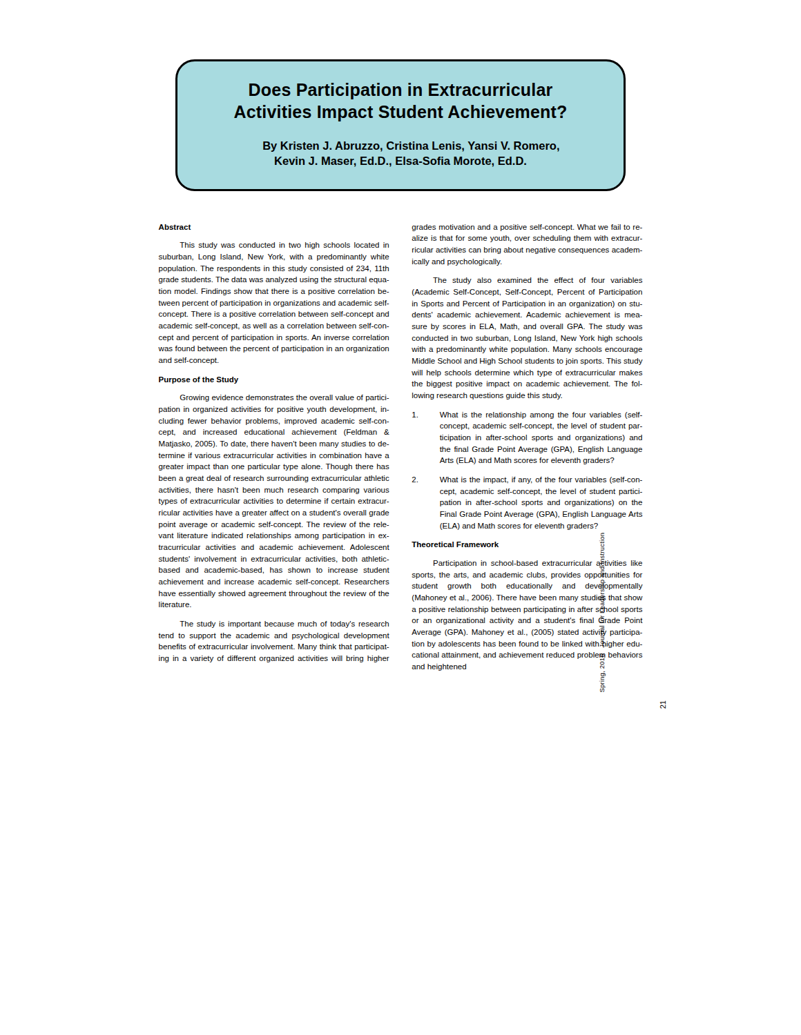Does Participation in Extracurricular
Activities Impact Student Achievement?
By Kristen J. Abruzzo, Cristina Lenis, Yansi V. Romero,
Kevin J. Maser, Ed.D., Elsa-Sofia Morote, Ed.D.
Abstract
This study was conducted in two high schools located in suburban, Long Island, New York, with a predominantly white population. The respondents in this study consisted of 234, 11th grade students. The data was analyzed using the structural equation model. Findings show that there is a positive correlation between percent of participation in organizations and academic self-concept. There is a positive correlation between self-concept and academic self-concept, as well as a correlation between self-concept and percent of participation in sports. An inverse correlation was found between the percent of participation in an organization and self-concept.
Purpose of the Study
Growing evidence demonstrates the overall value of participation in organized activities for positive youth development, including fewer behavior problems, improved academic self-concept, and increased educational achievement (Feldman & Matjasko, 2005). To date, there haven't been many studies to determine if various extracurricular activities in combination have a greater impact than one particular type alone. Though there has been a great deal of research surrounding extracurricular athletic activities, there hasn't been much research comparing various types of extracurricular activities to determine if certain extracurricular activities have a greater affect on a student's overall grade point average or academic self-concept. The review of the relevant literature indicated relationships among participation in extracurricular activities and academic achievement. Adolescent students' involvement in extracurricular activities, both athletic-based and academic-based, has shown to increase student achievement and increase academic self-concept. Researchers have essentially showed agreement throughout the review of the literature.
The study is important because much of today's research tend to support the academic and psychological development benefits of extracurricular involvement. Many think that participating in a variety of different organized activities will bring higher grades motivation and a positive self-concept. What we fail to realize is that for some youth, over scheduling them with extracurricular activities can bring about negative consequences academically and psychologically.
The study also examined the effect of four variables (Academic Self-Concept, Self-Concept, Percent of Participation in Sports and Percent of Participation in an organization) on students' academic achievement. Academic achievement is measure by scores in ELA, Math, and overall GPA. The study was conducted in two suburban, Long Island, New York high schools with a predominantly white population. Many schools encourage Middle School and High School students to join sports. This study will help schools determine which type of extracurricular makes the biggest positive impact on academic achievement. The following research questions guide this study.
1. What is the relationship among the four variables (self-concept, academic self-concept, the level of student participation in after-school sports and organizations) and the final Grade Point Average (GPA), English Language Arts (ELA) and Math scores for eleventh graders?
2. What is the impact, if any, of the four variables (self-concept, academic self-concept, the level of student participation in after-school sports and organizations) on the Final Grade Point Average (GPA), English Language Arts (ELA) and Math scores for eleventh graders?
Theoretical Framework
Participation in school-based extracurricular activities like sports, the arts, and academic clubs, provides opportunities for student growth both educationally and developmentally (Mahoney et al., 2006). There have been many studies that show a positive relationship between participating in after school sports or an organizational activity and a student's final Grade Point Average (GPA). Mahoney et al., (2005) stated activity participation by adolescents has been found to be linked with higher educational attainment, and achievement reduced problem behaviors and heightened
Spring, 2016 Journal for Leadership and Instruction
21